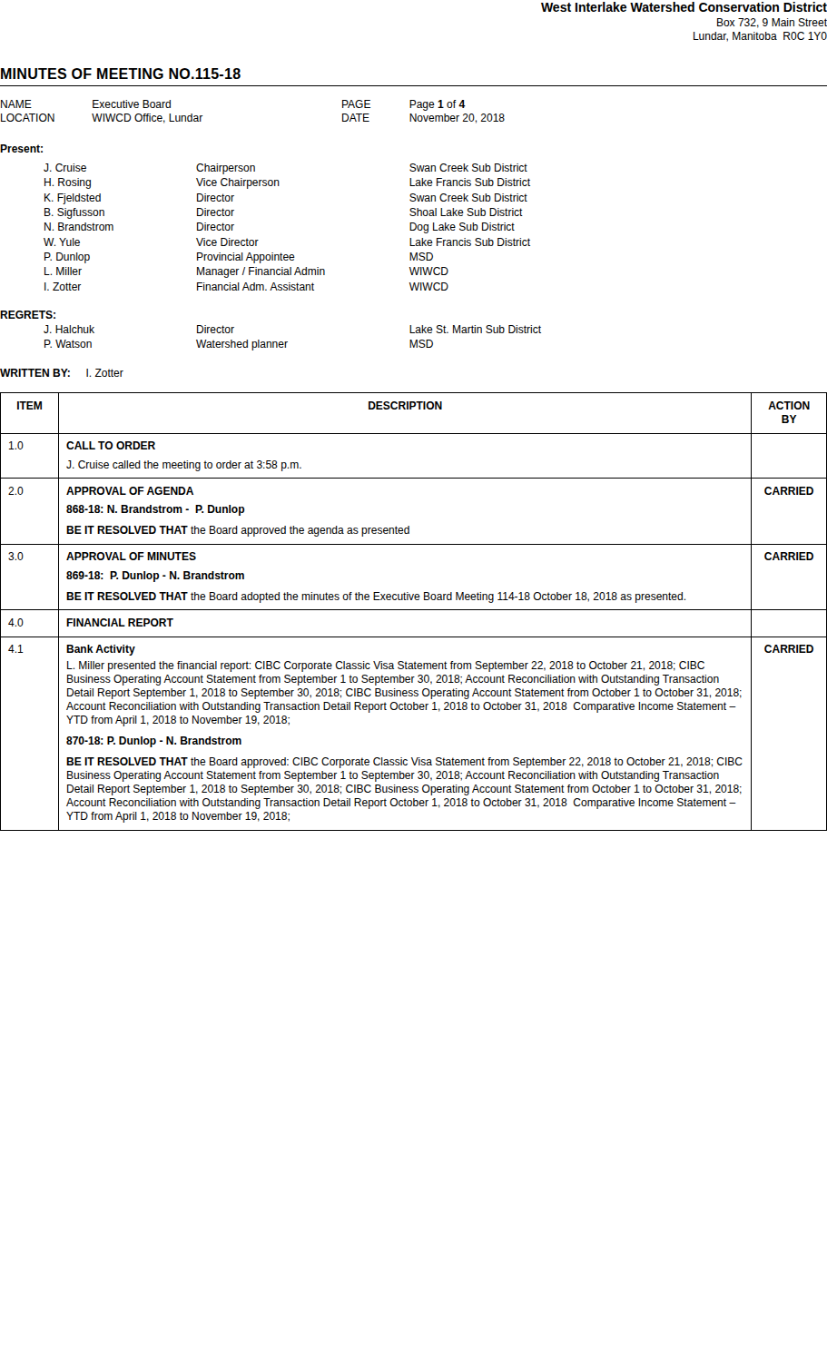West Interlake Watershed Conservation District
Box 732, 9 Main Street
Lundar, Manitoba R0C 1Y0
MINUTES OF MEETING NO.115-18
| NAME | Executive Board | PAGE | Page 1 of 4 |
| LOCATION | WIWCD Office, Lundar | DATE | November 20, 2018 |
Present:
| J. Cruise | Chairperson | Swan Creek Sub District |
| H. Rosing | Vice Chairperson | Lake Francis Sub District |
| K. Fjeldsted | Director | Swan Creek Sub District |
| B. Sigfusson | Director | Shoal Lake Sub District |
| N. Brandstrom | Director | Dog Lake Sub District |
| W. Yule | Vice Director | Lake Francis Sub District |
| P. Dunlop | Provincial Appointee | MSD |
| L. Miller | Manager / Financial Admin | WIWCD |
| I. Zotter | Financial Adm. Assistant | WIWCD |
REGRETS:
| J. Halchuk | Director | Lake St. Martin Sub District |
| P. Watson | Watershed planner | MSD |
WRITTEN BY: I. Zotter
| ITEM | DESCRIPTION | ACTION BY |
| --- | --- | --- |
| 1.0 | CALL TO ORDER J. Cruise called the meeting to order at 3:58 p.m. | |
| 2.0 | APPROVAL OF AGENDA 868-18: N. Brandstrom - P. Dunlop BE IT RESOLVED THAT the Board approved the agenda as presented | CARRIED |
| 3.0 | APPROVAL OF MINUTES 869-18: P. Dunlop - N. Brandstrom BE IT RESOLVED THAT the Board adopted the minutes of the Executive Board Meeting 114-18 October 18, 2018 as presented. | CARRIED |
| 4.0 | FINANCIAL REPORT | |
| 4.1 | Bank Activity L. Miller presented the financial report: CIBC Corporate Classic Visa Statement from September 22, 2018 to October 21, 2018; CIBC Business Operating Account Statement from September 1 to September 30, 2018; Account Reconciliation with Outstanding Transaction Detail Report September 1, 2018 to September 30, 2018; CIBC Business Operating Account Statement from October 1 to October 31, 2018; Account Reconciliation with Outstanding Transaction Detail Report October 1, 2018 to October 31, 2018 Comparative Income Statement – YTD from April 1, 2018 to November 19, 2018; 870-18: P. Dunlop - N. Brandstrom BE IT RESOLVED THAT the Board approved: CIBC Corporate Classic Visa Statement from September 22, 2018 to October 21, 2018; CIBC Business Operating Account Statement from September 1 to September 30, 2018; Account Reconciliation with Outstanding Transaction Detail Report September 1, 2018 to September 30, 2018; CIBC Business Operating Account Statement from October 1 to October 31, 2018; Account Reconciliation with Outstanding Transaction Detail Report October 1, 2018 to October 31, 2018 Comparative Income Statement – YTD from April 1, 2018 to November 19, 2018; | CARRIED |